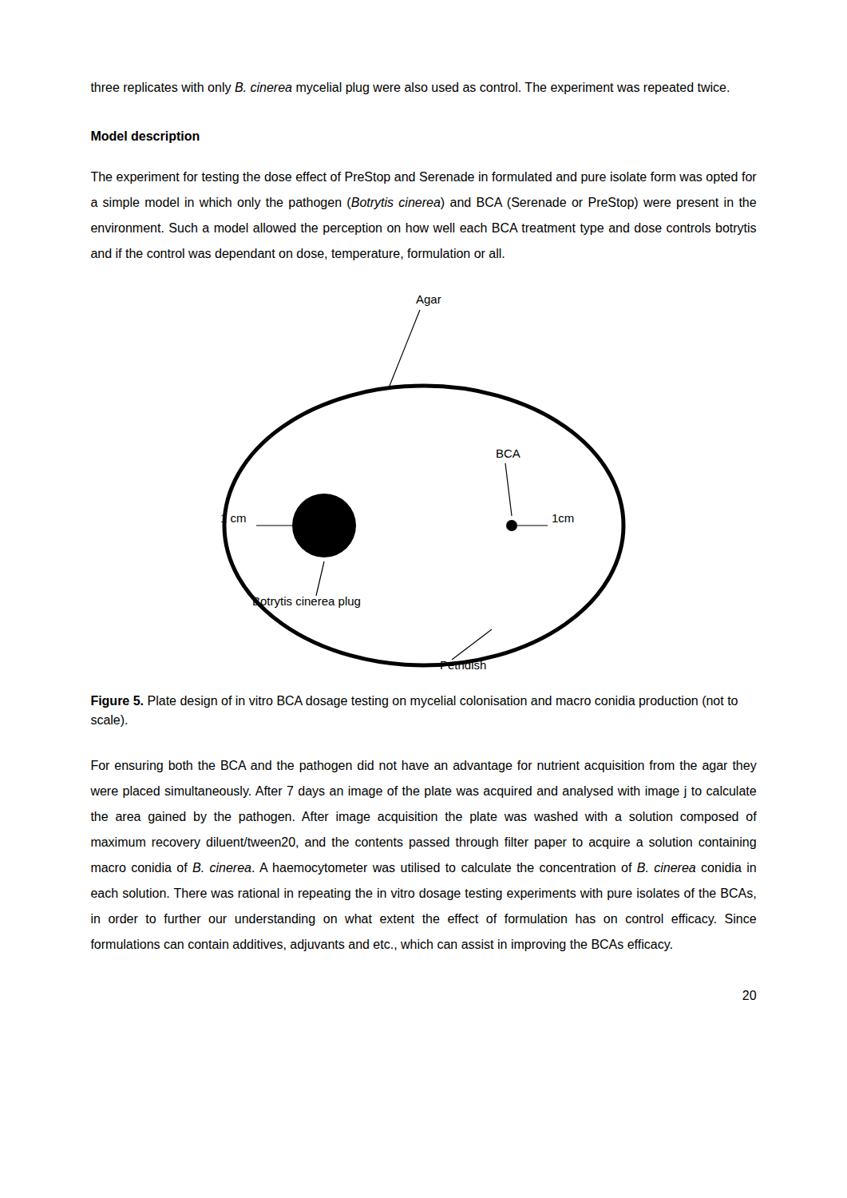three replicates with only B. cinerea mycelial plug were also used as control. The experiment was repeated twice.
Model description
The experiment for testing the dose effect of PreStop and Serenade in formulated and pure isolate form was opted for a simple model in which only the pathogen (Botrytis cinerea) and BCA (Serenade or PreStop) were present in the environment. Such a model allowed the perception on how well each BCA treatment type and dose controls botrytis and if the control was dependant on dose, temperature, formulation or all.
Agar BCA 1 cm 1cm Botrytis cinerea plug Petridish
Figure 5. Plate design of in vitro BCA dosage testing on mycelial colonisation and macro conidia production (not to scale).
For ensuring both the BCA and the pathogen did not have an advantage for nutrient acquisition from the agar they were placed simultaneously. After 7 days an image of the plate was acquired and analysed with image j to calculate the area gained by the pathogen. After image acquisition the plate was washed with a solution composed of maximum recovery diluent/tween20, and the contents passed through filter paper to acquire a solution containing macro conidia of B. cinerea. A haemocytometer was utilised to calculate the concentration of B. cinerea conidia in each solution. There was rational in repeating the in vitro dosage testing experiments with pure isolates of the BCAs, in order to further our understanding on what extent the effect of formulation has on control efficacy. Since formulations can contain additives, adjuvants and etc., which can assist in improving the BCAs efficacy.
20